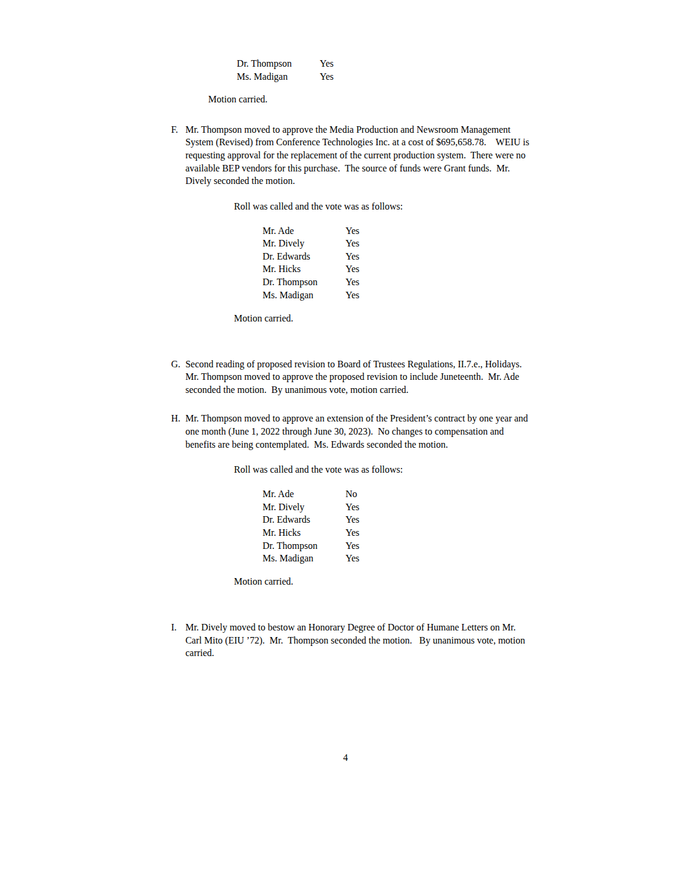Dr. Thompson Yes
Ms. Madigan Yes
Motion carried.
F.
Mr. Thompson moved to approve the Media Production and Newsroom Management System (Revised) from Conference Technologies Inc. at a cost of $695,658.78. WEIU is requesting approval for the replacement of the current production system. There were no available BEP vendors for this purchase. The source of funds were Grant funds. Mr. Dively seconded the motion.
Roll was called and the vote was as follows:
Mr. Ade Yes
Mr. Dively Yes
Dr. Edwards Yes
Mr. Hicks Yes
Dr. Thompson Yes
Ms. Madigan Yes
Motion carried.
G.
Second reading of proposed revision to Board of Trustees Regulations, II.7.e., Holidays. Mr. Thompson moved to approve the proposed revision to include Juneteenth. Mr. Ade seconded the motion. By unanimous vote, motion carried.
H.
Mr. Thompson moved to approve an extension of the President’s contract by one year and one month (June 1, 2022 through June 30, 2023). No changes to compensation and benefits are being contemplated. Ms. Edwards seconded the motion.
Roll was called and the vote was as follows:
Mr. Ade No
Mr. Dively Yes
Dr. Edwards Yes
Mr. Hicks Yes
Dr. Thompson Yes
Ms. Madigan Yes
Motion carried.
I.
Mr. Dively moved to bestow an Honorary Degree of Doctor of Humane Letters on Mr. Carl Mito (EIU ’72). Mr. Thompson seconded the motion. By unanimous vote, motion carried.
4